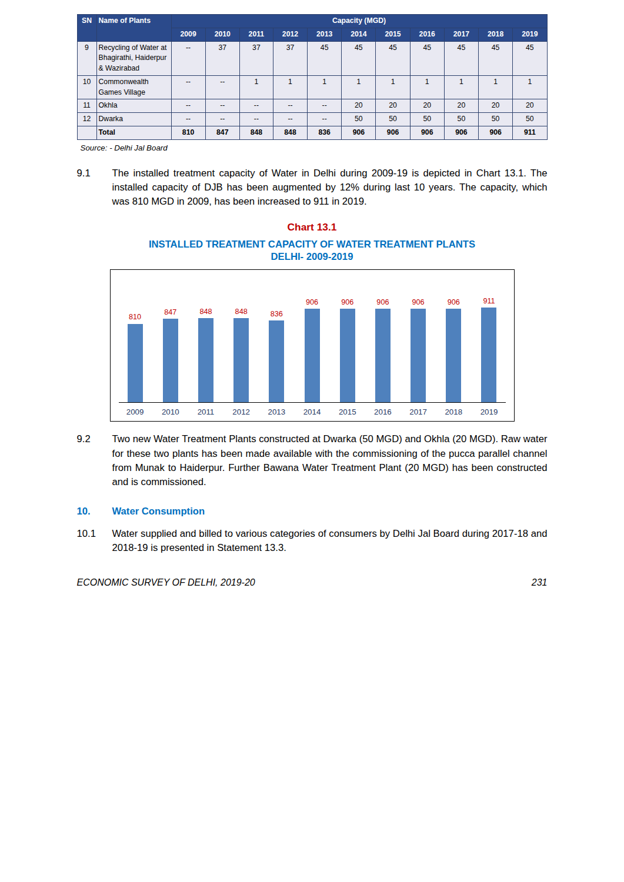| SN | Name of Plants | Capacity (MGD) |
| --- | --- | --- |
| 2009 | 2010 | 2011 | 2012 | 2013 | 2014 | 2015 | 2016 | 2017 | 2018 | 2019 |
| 9 | Recycling of Water at Bhagirathi, Haiderpur & Wazirabad | -- | 37 | 37 | 37 | 45 | 45 | 45 | 45 | 45 | 45 | 45 |
| 10 | Commonwealth Games Village | -- | -- | 1 | 1 | 1 | 1 | 1 | 1 | 1 | 1 | 1 |
| 11 | Okhla | -- | -- | -- | -- | -- | 20 | 20 | 20 | 20 | 20 | 20 |
| 12 | Dwarka | -- | -- | -- | -- | -- | 50 | 50 | 50 | 50 | 50 | 50 |
| | Total | 810 | 847 | 848 | 848 | 836 | 906 | 906 | 906 | 906 | 906 | 911 |
Source: - Delhi Jal Board
9.1
The installed treatment capacity of Water in Delhi during 2009-19 is depicted in Chart 13.1. The installed capacity of DJB has been augmented by 12% during last 10 years. The capacity, which was 810 MGD in 2009, has been increased to 911 in 2019.
Chart 13.1
INSTALLED TREATMENT CAPACITY OF WATER TREATMENT PLANTS
DELHI- 2009-2019
810
847
848
848
836
906
906
906
906
906
911
20092010201120122013201420152016201720182019
9.2
Two new Water Treatment Plants constructed at Dwarka (50 MGD) and Okhla (20 MGD). Raw water for these two plants has been made available with the commissioning of the pucca parallel channel from Munak to Haiderpur. Further Bawana Water Treatment Plant (20 MGD) has been constructed and is commissioned.
10.
Water Consumption
10.1
Water supplied and billed to various categories of consumers by Delhi Jal Board during 2017-18 and 2018-19 is presented in Statement 13.3.
ECONOMIC SURVEY OF DELHI, 2019-20
231